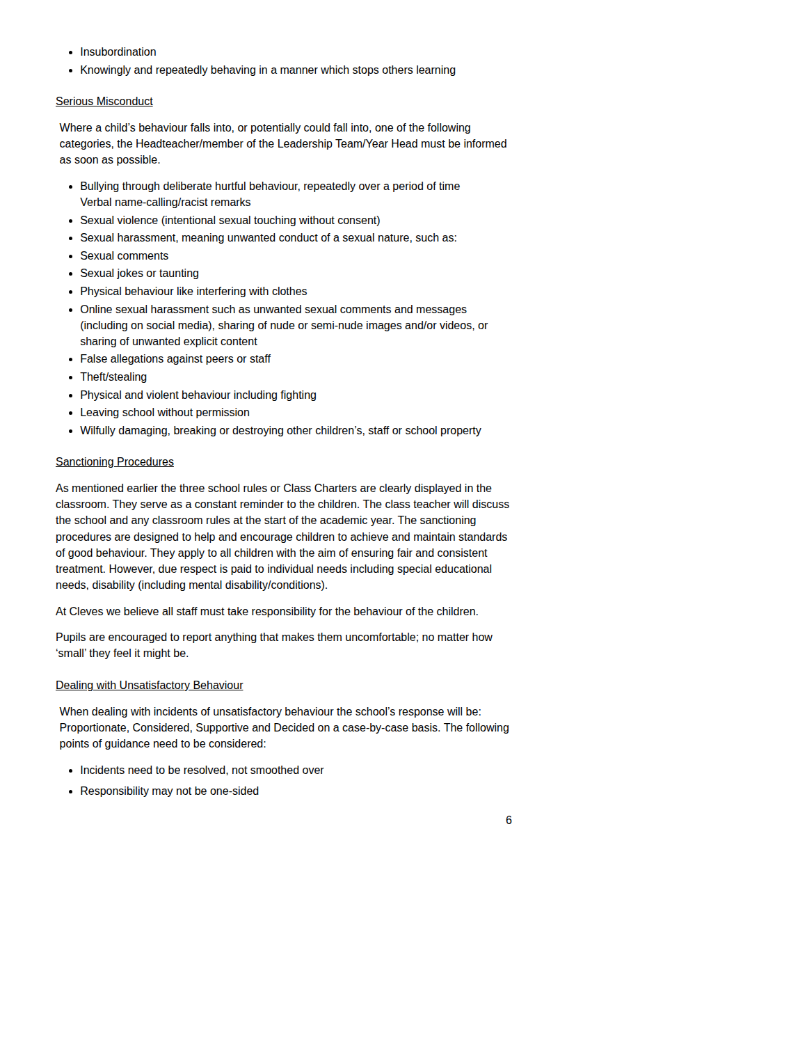Insubordination
Knowingly and repeatedly behaving in a manner which stops others learning
Serious Misconduct
Where a child’s behaviour falls into, or potentially could fall into, one of the following categories, the Headteacher/member of the Leadership Team/Year Head must be informed as soon as possible.
Bullying through deliberate hurtful behaviour, repeatedly over a period of time
Verbal name-calling/racist remarks
Sexual violence (intentional sexual touching without consent)
Sexual harassment, meaning unwanted conduct of a sexual nature, such as:
Sexual comments
Sexual jokes or taunting
Physical behaviour like interfering with clothes
Online sexual harassment such as unwanted sexual comments and messages (including on social media), sharing of nude or semi-nude images and/or videos, or sharing of unwanted explicit content
False allegations against peers or staff
Theft/stealing
Physical and violent behaviour including fighting
Leaving school without permission
Wilfully damaging, breaking or destroying other children’s, staff or school property
Sanctioning Procedures
As mentioned earlier the three school rules or Class Charters are clearly displayed in the classroom. They serve as a constant reminder to the children. The class teacher will discuss the school and any classroom rules at the start of the academic year. The sanctioning procedures are designed to help and encourage children to achieve and maintain standards of good behaviour. They apply to all children with the aim of ensuring fair and consistent treatment. However, due respect is paid to individual needs including special educational needs, disability (including mental disability/conditions).
At Cleves we believe all staff must take responsibility for the behaviour of the children.
Pupils are encouraged to report anything that makes them uncomfortable; no matter how ‘small’ they feel it might be.
Dealing with Unsatisfactory Behaviour
When dealing with incidents of unsatisfactory behaviour the school’s response will be: Proportionate, Considered, Supportive and Decided on a case-by-case basis. The following points of guidance need to be considered:
Incidents need to be resolved, not smoothed over
Responsibility may not be one-sided
6